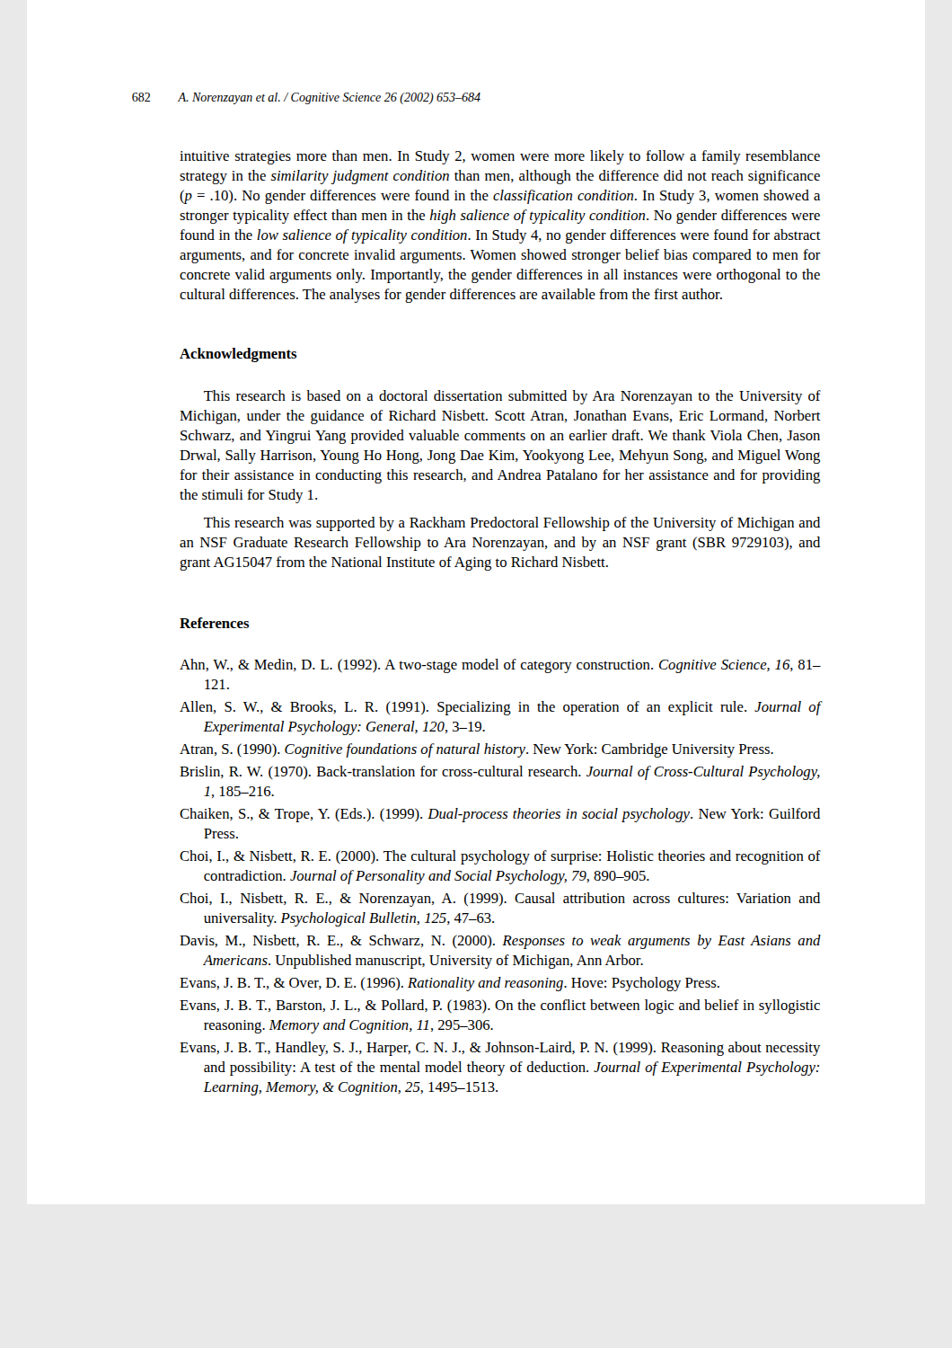682 A. Norenzayan et al. / Cognitive Science 26 (2002) 653–684
intuitive strategies more than men. In Study 2, women were more likely to follow a family resemblance strategy in the similarity judgment condition than men, although the difference did not reach significance (p = .10). No gender differences were found in the classification condition. In Study 3, women showed a stronger typicality effect than men in the high salience of typicality condition. No gender differences were found in the low salience of typicality condition. In Study 4, no gender differences were found for abstract arguments, and for concrete invalid arguments. Women showed stronger belief bias compared to men for concrete valid arguments only. Importantly, the gender differences in all instances were orthogonal to the cultural differences. The analyses for gender differences are available from the first author.
Acknowledgments
This research is based on a doctoral dissertation submitted by Ara Norenzayan to the University of Michigan, under the guidance of Richard Nisbett. Scott Atran, Jonathan Evans, Eric Lormand, Norbert Schwarz, and Yingrui Yang provided valuable comments on an earlier draft. We thank Viola Chen, Jason Drwal, Sally Harrison, Young Ho Hong, Jong Dae Kim, Yookyong Lee, Mehyun Song, and Miguel Wong for their assistance in conducting this research, and Andrea Patalano for her assistance and for providing the stimuli for Study 1.
This research was supported by a Rackham Predoctoral Fellowship of the University of Michigan and an NSF Graduate Research Fellowship to Ara Norenzayan, and by an NSF grant (SBR 9729103), and grant AG15047 from the National Institute of Aging to Richard Nisbett.
References
Ahn, W., & Medin, D. L. (1992). A two-stage model of category construction. Cognitive Science, 16, 81–121.
Allen, S. W., & Brooks, L. R. (1991). Specializing in the operation of an explicit rule. Journal of Experimental Psychology: General, 120, 3–19.
Atran, S. (1990). Cognitive foundations of natural history. New York: Cambridge University Press.
Brislin, R. W. (1970). Back-translation for cross-cultural research. Journal of Cross-Cultural Psychology, 1, 185–216.
Chaiken, S., & Trope, Y. (Eds.). (1999). Dual-process theories in social psychology. New York: Guilford Press.
Choi, I., & Nisbett, R. E. (2000). The cultural psychology of surprise: Holistic theories and recognition of contradiction. Journal of Personality and Social Psychology, 79, 890–905.
Choi, I., Nisbett, R. E., & Norenzayan, A. (1999). Causal attribution across cultures: Variation and universality. Psychological Bulletin, 125, 47–63.
Davis, M., Nisbett, R. E., & Schwarz, N. (2000). Responses to weak arguments by East Asians and Americans. Unpublished manuscript, University of Michigan, Ann Arbor.
Evans, J. B. T., & Over, D. E. (1996). Rationality and reasoning. Hove: Psychology Press.
Evans, J. B. T., Barston, J. L., & Pollard, P. (1983). On the conflict between logic and belief in syllogistic reasoning. Memory and Cognition, 11, 295–306.
Evans, J. B. T., Handley, S. J., Harper, C. N. J., & Johnson-Laird, P. N. (1999). Reasoning about necessity and possibility: A test of the mental model theory of deduction. Journal of Experimental Psychology: Learning, Memory, & Cognition, 25, 1495–1513.